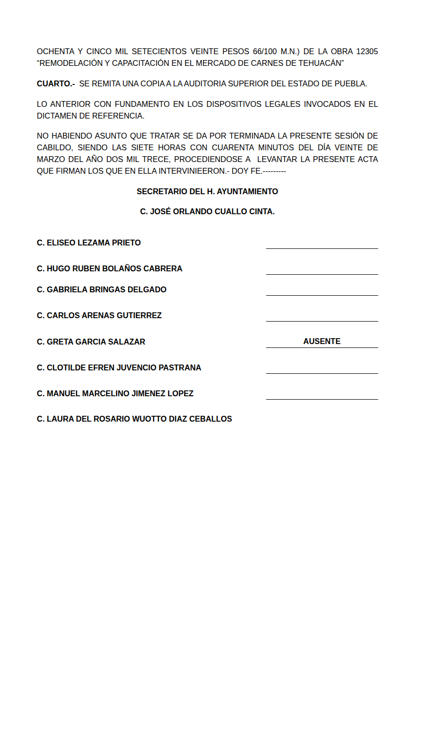OCHENTA Y CINCO MIL SETECIENTOS VEINTE PESOS 66/100 M.N.) DE LA OBRA 12305 “REMODELACIÓN Y CAPACITACIÓN EN EL MERCADO DE CARNES DE TEHUACÁN”
CUARTO.- SE REMITA UNA COPIA A LA AUDITORIA SUPERIOR DEL ESTADO DE PUEBLA.
LO ANTERIOR CON FUNDAMENTO EN LOS DISPOSITIVOS LEGALES INVOCADOS EN EL DICTAMEN DE REFERENCIA.
NO HABIENDO ASUNTO QUE TRATAR SE DA POR TERMINADA LA PRESENTE SESIÓN DE CABILDO, SIENDO LAS SIETE HORAS CON CUARENTA MINUTOS DEL DÍA VEINTE DE MARZO DEL AÑO DOS MIL TRECE, PROCEDIENDOSE A LEVANTAR LA PRESENTE ACTA QUE FIRMAN LOS QUE EN ELLA INTERVINIEERON.- DOY FE.---------
SECRETARIO DEL H. AYUNTAMIENTO
C. JOSÉ ORLANDO CUALLO CINTA.
C. ELISEO LEZAMA PRIETO
C. HUGO RUBEN BOLAÑOS CABRERA
C. GABRIELA BRINGAS DELGADO
C. CARLOS ARENAS GUTIERREZ
C. GRETA GARCIA SALAZAR AUSENTE
C. CLOTILDE EFREN JUVENCIO PASTRANA
C. MANUEL MARCELINO JIMENEZ LOPEZ
C. LAURA DEL ROSARIO WUOTTO DIAZ CEBALLOS